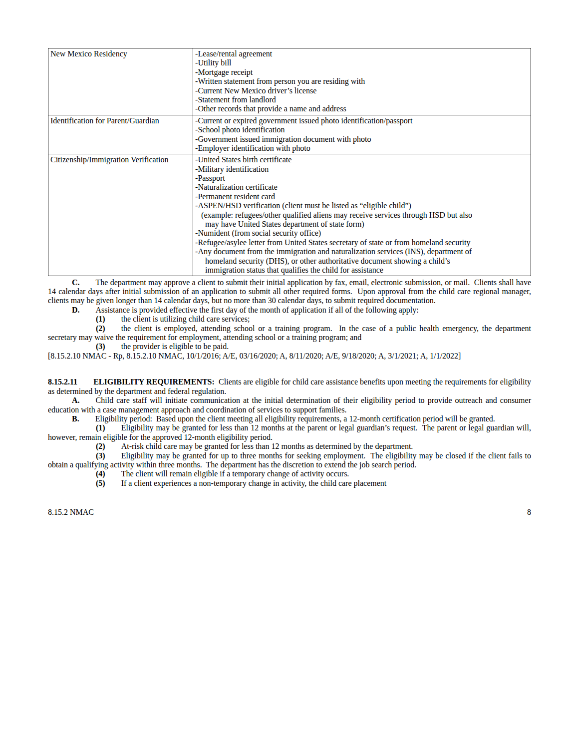| New Mexico Residency | -Lease/rental agreement -Utility bill -Mortgage receipt -Written statement from person you are residing with -Current New Mexico driver’s license -Statement from landlord -Other records that provide a name and address |
| Identification for Parent/Guardian | -Current or expired government issued photo identification/passport -School photo identification -Government issued immigration document with photo -Employer identification with photo |
| Citizenship/Immigration Verification | -United States birth certificate -Military identification -Passport -Naturalization certificate -Permanent resident card -ASPEN/HSD verification (client must be listed as “eligible child”) (example: refugees/other qualified aliens may receive services through HSD but also may have United States department of state form) -Numident (from social security office) -Refugee/asylee letter from United States secretary of state or from homeland security -Any document from the immigration and naturalization services (INS), department of homeland security (DHS), or other authoritative document showing a child’s immigration status that qualifies the child for assistance |
C.  The department may approve a client to submit their initial application by fax, email, electronic submission, or mail. Clients shall have 14 calendar days after initial submission of an application to submit all other required forms. Upon approval from the child care regional manager, clients may be given longer than 14 calendar days, but no more than 30 calendar days, to submit required documentation.
D.  Assistance is provided effective the first day of the month of application if all of the following apply:
(1)  the client is utilizing child care services;
(2)  the client is employed, attending school or a training program. In the case of a public health emergency, the department secretary may waive the requirement for employment, attending school or a training program; and
(3)  the provider is eligible to be paid.
[8.15.2.10 NMAC - Rp, 8.15.2.10 NMAC, 10/1/2016; A/E, 03/16/2020; A, 8/11/2020; A/E, 9/18/2020; A, 3/1/2021; A, 1/1/2022]
8.15.2.11  ELIGIBILITY REQUIREMENTS: Clients are eligible for child care assistance benefits upon meeting the requirements for eligibility as determined by the department and federal regulation.
A.  Child care staff will initiate communication at the initial determination of their eligibility period to provide outreach and consumer education with a case management approach and coordination of services to support families.
B.  Eligibility period: Based upon the client meeting all eligibility requirements, a 12-month certification period will be granted.
(1)  Eligibility may be granted for less than 12 months at the parent or legal guardian’s request. The parent or legal guardian will, however, remain eligible for the approved 12-month eligibility period.
(2)  At-risk child care may be granted for less than 12 months as determined by the department.
(3)  Eligibility may be granted for up to three months for seeking employment. The eligibility may be closed if the client fails to obtain a qualifying activity within three months. The department has the discretion to extend the job search period.
(4)  The client will remain eligible if a temporary change of activity occurs.
(5)  If a client experiences a non-temporary change in activity, the child care placement
8.15.2 NMAC 8